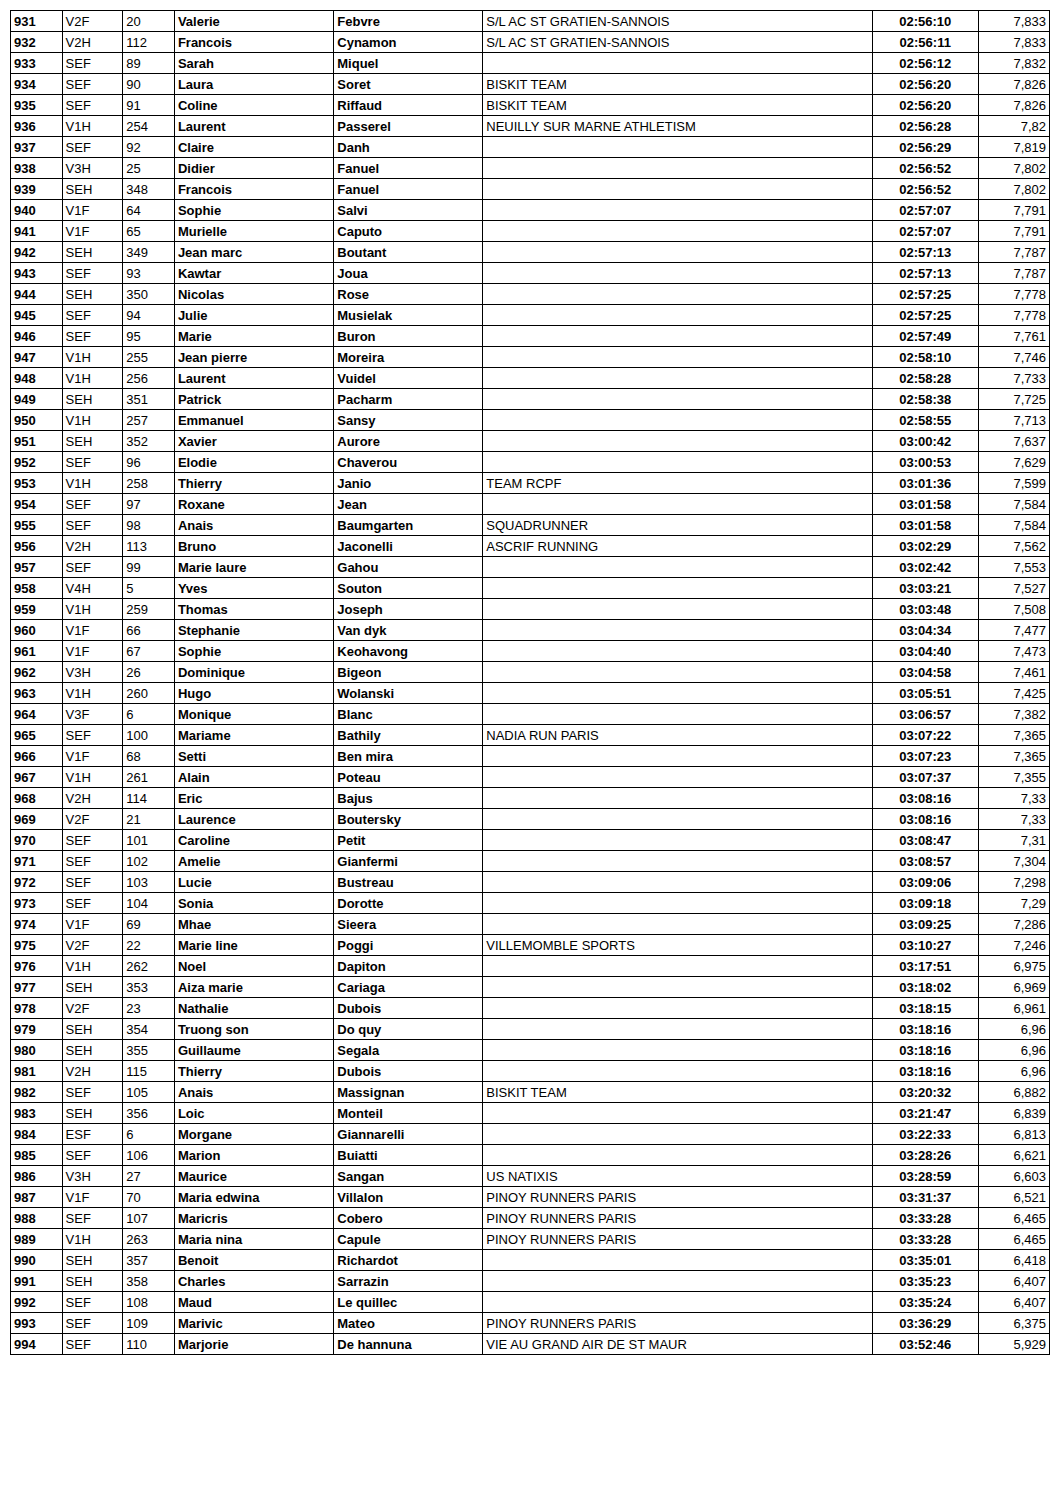| 931 | V2F | 20 | Valerie | Febvre | S/L AC ST GRATIEN-SANNOIS | 02:56:10 | 7,833 |
| 932 | V2H | 112 | Francois | Cynamon | S/L AC ST GRATIEN-SANNOIS | 02:56:11 | 7,833 |
| 933 | SEF | 89 | Sarah | Miquel | | 02:56:12 | 7,832 |
| 934 | SEF | 90 | Laura | Soret | BISKIT TEAM | 02:56:20 | 7,826 |
| 935 | SEF | 91 | Coline | Riffaud | BISKIT TEAM | 02:56:20 | 7,826 |
| 936 | V1H | 254 | Laurent | Passerel | NEUILLY SUR MARNE ATHLETISM | 02:56:28 | 7,82 |
| 937 | SEF | 92 | Claire | Danh | | 02:56:29 | 7,819 |
| 938 | V3H | 25 | Didier | Fanuel | | 02:56:52 | 7,802 |
| 939 | SEH | 348 | Francois | Fanuel | | 02:56:52 | 7,802 |
| 940 | V1F | 64 | Sophie | Salvi | | 02:57:07 | 7,791 |
| 941 | V1F | 65 | Murielle | Caputo | | 02:57:07 | 7,791 |
| 942 | SEH | 349 | Jean marc | Boutant | | 02:57:13 | 7,787 |
| 943 | SEF | 93 | Kawtar | Joua | | 02:57:13 | 7,787 |
| 944 | SEH | 350 | Nicolas | Rose | | 02:57:25 | 7,778 |
| 945 | SEF | 94 | Julie | Musielak | | 02:57:25 | 7,778 |
| 946 | SEF | 95 | Marie | Buron | | 02:57:49 | 7,761 |
| 947 | V1H | 255 | Jean pierre | Moreira | | 02:58:10 | 7,746 |
| 948 | V1H | 256 | Laurent | Vuidel | | 02:58:28 | 7,733 |
| 949 | SEH | 351 | Patrick | Pacharm | | 02:58:38 | 7,725 |
| 950 | V1H | 257 | Emmanuel | Sansy | | 02:58:55 | 7,713 |
| 951 | SEH | 352 | Xavier | Aurore | | 03:00:42 | 7,637 |
| 952 | SEF | 96 | Elodie | Chaverou | | 03:00:53 | 7,629 |
| 953 | V1H | 258 | Thierry | Janio | TEAM RCPF | 03:01:36 | 7,599 |
| 954 | SEF | 97 | Roxane | Jean | | 03:01:58 | 7,584 |
| 955 | SEF | 98 | Anais | Baumgarten | SQUADRUNNER | 03:01:58 | 7,584 |
| 956 | V2H | 113 | Bruno | Jaconelli | ASCRIF RUNNING | 03:02:29 | 7,562 |
| 957 | SEF | 99 | Marie laure | Gahou | | 03:02:42 | 7,553 |
| 958 | V4H | 5 | Yves | Souton | | 03:03:21 | 7,527 |
| 959 | V1H | 259 | Thomas | Joseph | | 03:03:48 | 7,508 |
| 960 | V1F | 66 | Stephanie | Van dyk | | 03:04:34 | 7,477 |
| 961 | V1F | 67 | Sophie | Keohavong | | 03:04:40 | 7,473 |
| 962 | V3H | 26 | Dominique | Bigeon | | 03:04:58 | 7,461 |
| 963 | V1H | 260 | Hugo | Wolanski | | 03:05:51 | 7,425 |
| 964 | V3F | 6 | Monique | Blanc | | 03:06:57 | 7,382 |
| 965 | SEF | 100 | Mariame | Bathily | NADIA RUN PARIS | 03:07:22 | 7,365 |
| 966 | V1F | 68 | Setti | Ben mira | | 03:07:23 | 7,365 |
| 967 | V1H | 261 | Alain | Poteau | | 03:07:37 | 7,355 |
| 968 | V2H | 114 | Eric | Bajus | | 03:08:16 | 7,33 |
| 969 | V2F | 21 | Laurence | Boutersky | | 03:08:16 | 7,33 |
| 970 | SEF | 101 | Caroline | Petit | | 03:08:47 | 7,31 |
| 971 | SEF | 102 | Amelie | Gianfermi | | 03:08:57 | 7,304 |
| 972 | SEF | 103 | Lucie | Bustreau | | 03:09:06 | 7,298 |
| 973 | SEF | 104 | Sonia | Dorotte | | 03:09:18 | 7,29 |
| 974 | V1F | 69 | Mhae | Sieera | | 03:09:25 | 7,286 |
| 975 | V2F | 22 | Marie line | Poggi | VILLEMOMBLE SPORTS | 03:10:27 | 7,246 |
| 976 | V1H | 262 | Noel | Dapiton | | 03:17:51 | 6,975 |
| 977 | SEH | 353 | Aiza marie | Cariaga | | 03:18:02 | 6,969 |
| 978 | V2F | 23 | Nathalie | Dubois | | 03:18:15 | 6,961 |
| 979 | SEH | 354 | Truong son | Do quy | | 03:18:16 | 6,96 |
| 980 | SEH | 355 | Guillaume | Segala | | 03:18:16 | 6,96 |
| 981 | V2H | 115 | Thierry | Dubois | | 03:18:16 | 6,96 |
| 982 | SEF | 105 | Anais | Massignan | BISKIT TEAM | 03:20:32 | 6,882 |
| 983 | SEH | 356 | Loic | Monteil | | 03:21:47 | 6,839 |
| 984 | ESF | 6 | Morgane | Giannarelli | | 03:22:33 | 6,813 |
| 985 | SEF | 106 | Marion | Buiatti | | 03:28:26 | 6,621 |
| 986 | V3H | 27 | Maurice | Sangan | US NATIXIS | 03:28:59 | 6,603 |
| 987 | V1F | 70 | Maria edwina | Villalon | PINOY RUNNERS PARIS | 03:31:37 | 6,521 |
| 988 | SEF | 107 | Maricris | Cobero | PINOY RUNNERS PARIS | 03:33:28 | 6,465 |
| 989 | V1H | 263 | Maria nina | Capule | PINOY RUNNERS PARIS | 03:33:28 | 6,465 |
| 990 | SEH | 357 | Benoit | Richardot | | 03:35:01 | 6,418 |
| 991 | SEH | 358 | Charles | Sarrazin | | 03:35:23 | 6,407 |
| 992 | SEF | 108 | Maud | Le quillec | | 03:35:24 | 6,407 |
| 993 | SEF | 109 | Marivic | Mateo | PINOY RUNNERS PARIS | 03:36:29 | 6,375 |
| 994 | SEF | 110 | Marjorie | De hannuna | VIE AU GRAND AIR DE ST MAUR | 03:52:46 | 5,929 |